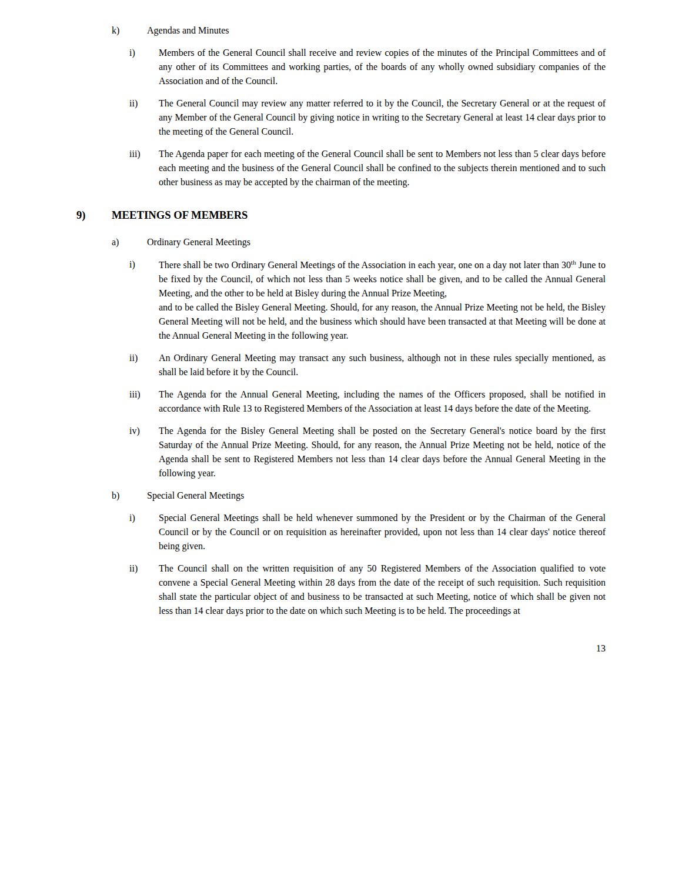k)
Agendas and Minutes
i)
Members of the General Council shall receive and review copies of the minutes of the Principal Committees and of any other of its Committees and working parties, of the boards of any wholly owned subsidiary companies of the Association and of the Council.
ii)
The General Council may review any matter referred to it by the Council, the Secretary General or at the request of any Member of the General Council by giving notice in writing to the Secretary General at least 14 clear days prior to the meeting of the General Council.
iii)
The Agenda paper for each meeting of the General Council shall be sent to Members not less than 5 clear days before each meeting and the business of the General Council shall be confined to the subjects therein mentioned and to such other business as may be accepted by the chairman of the meeting.
9) MEETINGS OF MEMBERS
a)
Ordinary General Meetings
i)
There shall be two Ordinary General Meetings of the Association in each year, one on a day not later than 30th June to be fixed by the Council, of which not less than 5 weeks notice shall be given, and to be called the Annual General Meeting, and the other to be held at Bisley during the Annual Prize Meeting,
and to be called the Bisley General Meeting. Should, for any reason, the Annual Prize Meeting not be held, the Bisley General Meeting will not be held, and the business which should have been transacted at that Meeting will be done at the Annual General Meeting in the following year.
ii)
An Ordinary General Meeting may transact any such business, although not in these rules specially mentioned, as shall be laid before it by the Council.
iii)
The Agenda for the Annual General Meeting, including the names of the Officers proposed, shall be notified in accordance with Rule 13 to Registered Members of the Association at least 14 days before the date of the Meeting.
iv)
The Agenda for the Bisley General Meeting shall be posted on the Secretary General's notice board by the first Saturday of the Annual Prize Meeting. Should, for any reason, the Annual Prize Meeting not be held, notice of the Agenda shall be sent to Registered Members not less than 14 clear days before the Annual General Meeting in the following year.
b)
Special General Meetings
i)
Special General Meetings shall be held whenever summoned by the President or by the Chairman of the General Council or by the Council or on requisition as hereinafter provided, upon not less than 14 clear days' notice thereof being given.
ii)
The Council shall on the written requisition of any 50 Registered Members of the Association qualified to vote convene a Special General Meeting within 28 days from the date of the receipt of such requisition. Such requisition shall state the particular object of and business to be transacted at such Meeting, notice of which shall be given not less than 14 clear days prior to the date on which such Meeting is to be held. The proceedings at
13